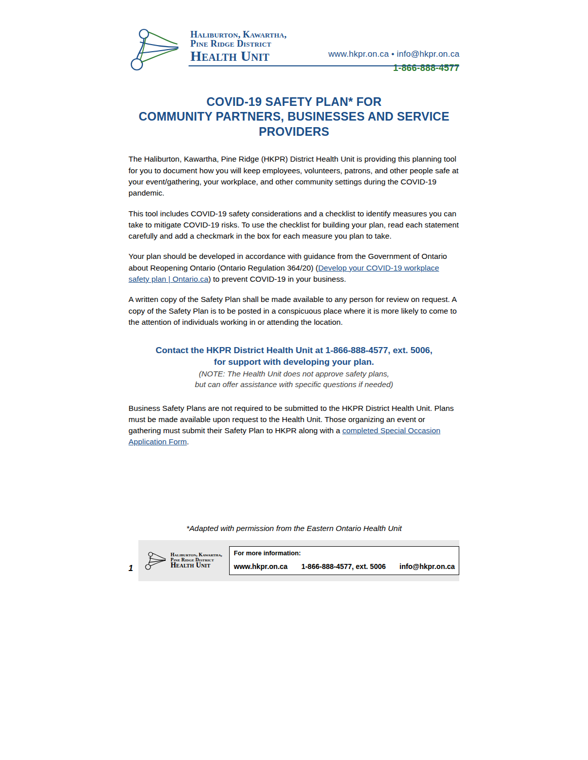Haliburton, Kawartha,
Pine Ridge District
Health Unit
www.hkpr.on.ca • info@hkpr.on.ca
1-866-888-4577
COVID-19 SAFETY PLAN* FOR
COMMUNITY PARTNERS, BUSINESSES AND SERVICE PROVIDERS
The Haliburton, Kawartha, Pine Ridge (HKPR) District Health Unit is providing this planning tool for you to document how you will keep employees, volunteers, patrons, and other people safe at your event/gathering, your workplace, and other community settings during the COVID-19 pandemic.
This tool includes COVID-19 safety considerations and a checklist to identify measures you can take to mitigate COVID-19 risks. To use the checklist for building your plan, read each statement carefully and add a checkmark in the box for each measure you plan to take.
Your plan should be developed in accordance with guidance from the Government of Ontario about Reopening Ontario (Ontario Regulation 364/20) (Develop your COVID-19 workplace safety plan | Ontario.ca) to prevent COVID-19 in your business.
A written copy of the Safety Plan shall be made available to any person for review on request. A copy of the Safety Plan is to be posted in a conspicuous place where it is more likely to come to the attention of individuals working in or attending the location.
Contact the HKPR District Health Unit at 1-866-888-4577, ext. 5006,
for support with developing your plan.
(NOTE: The Health Unit does not approve safety plans,
but can offer assistance with specific questions if needed)
Business Safety Plans are not required to be submitted to the HKPR District Health Unit. Plans must be made available upon request to the Health Unit. Those organizing an event or gathering must submit their Safety Plan to HKPR along with a completed Special Occasion Application Form.
*Adapted with permission from the Eastern Ontario Health Unit
1
Haliburton, Kawartha,
Pine Ridge District
Health Unit
For more information:
www.hkpr.on.ca 1-866-888-4577, ext. 5006 info@hkpr.on.ca